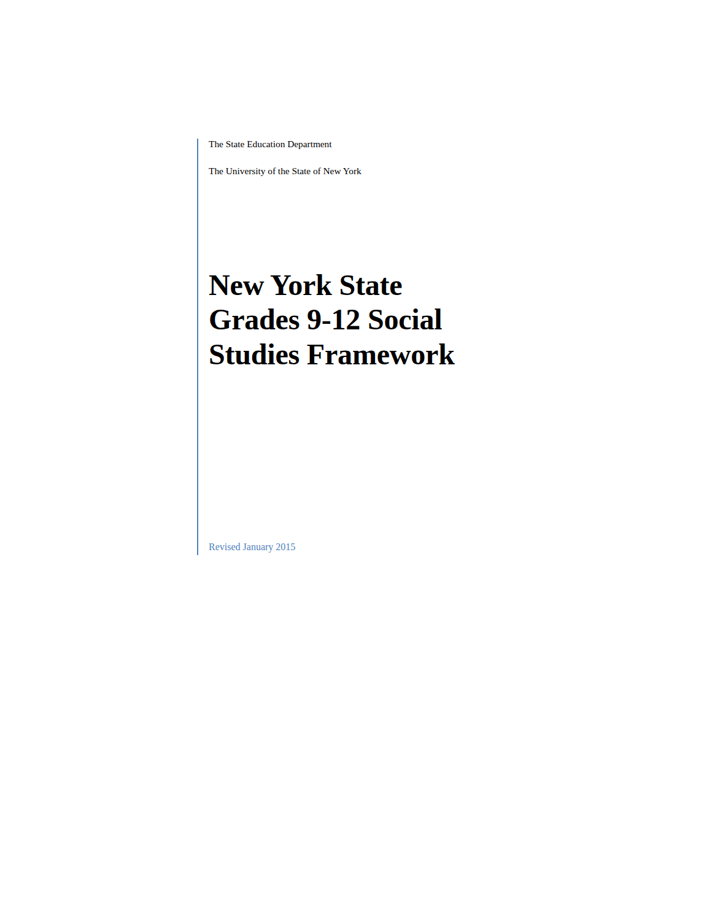The State Education Department
The University of the State of New York
New York State Grades 9-12 Social Studies Framework
Revised January 2015